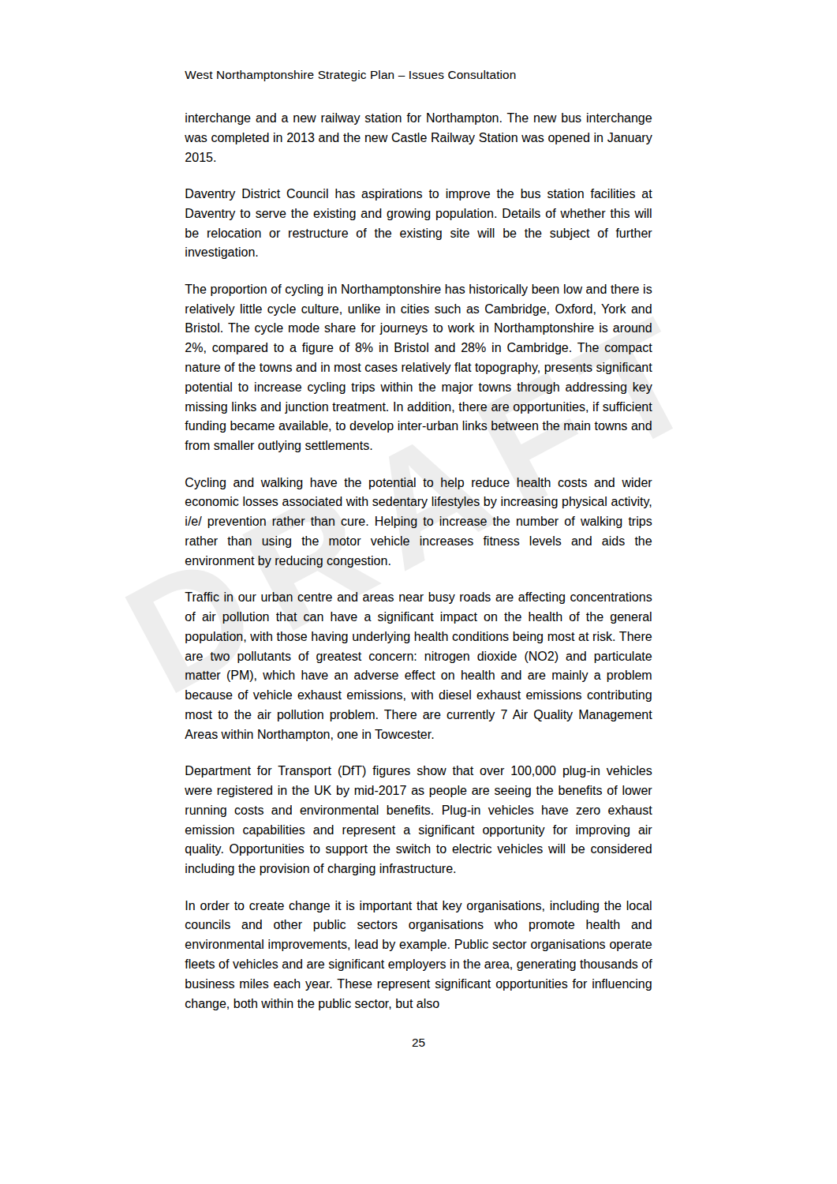DRAFT
West Northamptonshire Strategic Plan – Issues Consultation
interchange and a new railway station for Northampton. The new bus interchange was completed in 2013 and the new Castle Railway Station was opened in January 2015.
Daventry District Council has aspirations to improve the bus station facilities at Daventry to serve the existing and growing population. Details of whether this will be relocation or restructure of the existing site will be the subject of further investigation.
The proportion of cycling in Northamptonshire has historically been low and there is relatively little cycle culture, unlike in cities such as Cambridge, Oxford, York and Bristol. The cycle mode share for journeys to work in Northamptonshire is around 2%, compared to a figure of 8% in Bristol and 28% in Cambridge. The compact nature of the towns and in most cases relatively flat topography, presents significant potential to increase cycling trips within the major towns through addressing key missing links and junction treatment. In addition, there are opportunities, if sufficient funding became available, to develop inter-urban links between the main towns and from smaller outlying settlements.
Cycling and walking have the potential to help reduce health costs and wider economic losses associated with sedentary lifestyles by increasing physical activity, i/e/ prevention rather than cure. Helping to increase the number of walking trips rather than using the motor vehicle increases fitness levels and aids the environment by reducing congestion.
Traffic in our urban centre and areas near busy roads are affecting concentrations of air pollution that can have a significant impact on the health of the general population, with those having underlying health conditions being most at risk. There are two pollutants of greatest concern: nitrogen dioxide (NO2) and particulate matter (PM), which have an adverse effect on health and are mainly a problem because of vehicle exhaust emissions, with diesel exhaust emissions contributing most to the air pollution problem. There are currently 7 Air Quality Management Areas within Northampton, one in Towcester.
Department for Transport (DfT) figures show that over 100,000 plug-in vehicles were registered in the UK by mid-2017 as people are seeing the benefits of lower running costs and environmental benefits. Plug-in vehicles have zero exhaust emission capabilities and represent a significant opportunity for improving air quality. Opportunities to support the switch to electric vehicles will be considered including the provision of charging infrastructure.
In order to create change it is important that key organisations, including the local councils and other public sectors organisations who promote health and environmental improvements, lead by example. Public sector organisations operate fleets of vehicles and are significant employers in the area, generating thousands of business miles each year. These represent significant opportunities for influencing change, both within the public sector, but also
25